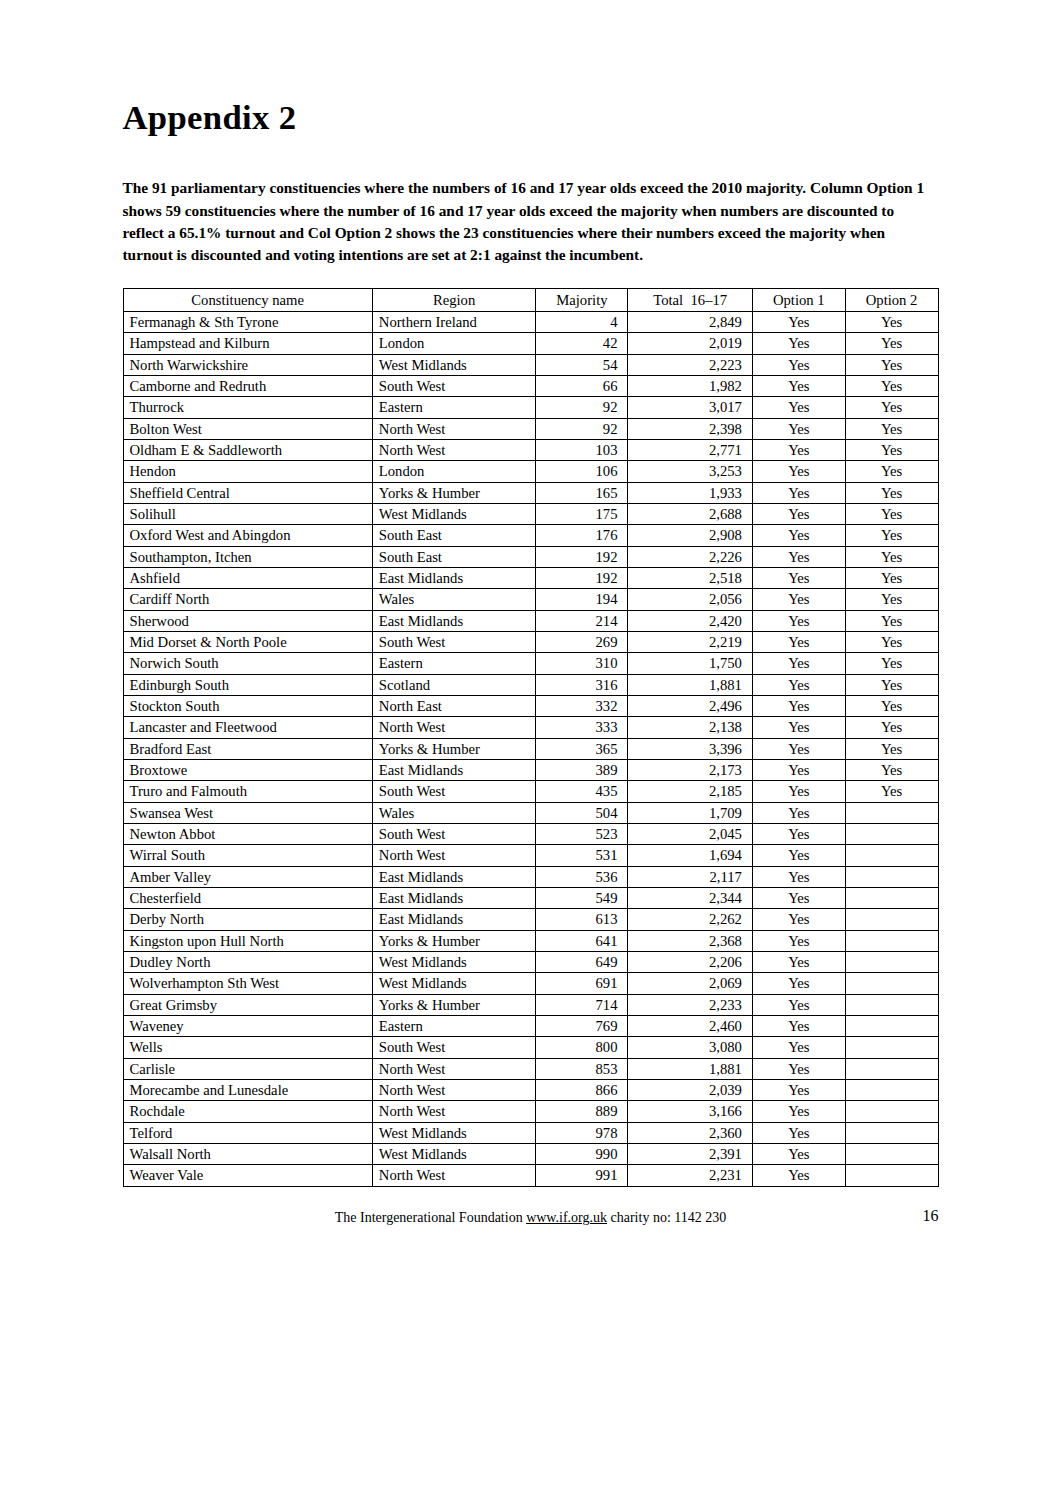Appendix 2
The 91 parliamentary constituencies where the numbers of 16 and 17 year olds exceed the 2010 majority. Column Option 1 shows 59 constituencies where the number of 16 and 17 year olds exceed the majority when numbers are discounted to reflect a 65.1% turnout and Col Option 2 shows the 23 constituencies where their numbers exceed the majority when turnout is discounted and voting intentions are set at 2:1 against the incumbent.
| Constituency name | Region | Majority | Total 16–17 | Option 1 | Option 2 |
| --- | --- | --- | --- | --- | --- |
| Fermanagh & Sth Tyrone | Northern Ireland | 4 | 2,849 | Yes | Yes |
| Hampstead and Kilburn | London | 42 | 2,019 | Yes | Yes |
| North Warwickshire | West Midlands | 54 | 2,223 | Yes | Yes |
| Camborne and Redruth | South West | 66 | 1,982 | Yes | Yes |
| Thurrock | Eastern | 92 | 3,017 | Yes | Yes |
| Bolton West | North West | 92 | 2,398 | Yes | Yes |
| Oldham E & Saddleworth | North West | 103 | 2,771 | Yes | Yes |
| Hendon | London | 106 | 3,253 | Yes | Yes |
| Sheffield Central | Yorks & Humber | 165 | 1,933 | Yes | Yes |
| Solihull | West Midlands | 175 | 2,688 | Yes | Yes |
| Oxford West and Abingdon | South East | 176 | 2,908 | Yes | Yes |
| Southampton, Itchen | South East | 192 | 2,226 | Yes | Yes |
| Ashfield | East Midlands | 192 | 2,518 | Yes | Yes |
| Cardiff North | Wales | 194 | 2,056 | Yes | Yes |
| Sherwood | East Midlands | 214 | 2,420 | Yes | Yes |
| Mid Dorset & North Poole | South West | 269 | 2,219 | Yes | Yes |
| Norwich South | Eastern | 310 | 1,750 | Yes | Yes |
| Edinburgh South | Scotland | 316 | 1,881 | Yes | Yes |
| Stockton South | North East | 332 | 2,496 | Yes | Yes |
| Lancaster and Fleetwood | North West | 333 | 2,138 | Yes | Yes |
| Bradford East | Yorks & Humber | 365 | 3,396 | Yes | Yes |
| Broxtowe | East Midlands | 389 | 2,173 | Yes | Yes |
| Truro and Falmouth | South West | 435 | 2,185 | Yes | Yes |
| Swansea West | Wales | 504 | 1,709 | Yes | |
| Newton Abbot | South West | 523 | 2,045 | Yes | |
| Wirral South | North West | 531 | 1,694 | Yes | |
| Amber Valley | East Midlands | 536 | 2,117 | Yes | |
| Chesterfield | East Midlands | 549 | 2,344 | Yes | |
| Derby North | East Midlands | 613 | 2,262 | Yes | |
| Kingston upon Hull North | Yorks & Humber | 641 | 2,368 | Yes | |
| Dudley North | West Midlands | 649 | 2,206 | Yes | |
| Wolverhampton Sth West | West Midlands | 691 | 2,069 | Yes | |
| Great Grimsby | Yorks & Humber | 714 | 2,233 | Yes | |
| Waveney | Eastern | 769 | 2,460 | Yes | |
| Wells | South West | 800 | 3,080 | Yes | |
| Carlisle | North West | 853 | 1,881 | Yes | |
| Morecambe and Lunesdale | North West | 866 | 2,039 | Yes | |
| Rochdale | North West | 889 | 3,166 | Yes | |
| Telford | West Midlands | 978 | 2,360 | Yes | |
| Walsall North | West Midlands | 990 | 2,391 | Yes | |
| Weaver Vale | North West | 991 | 2,231 | Yes | |
The Intergenerational Foundation www.if.org.uk charity no: 1142 230 16